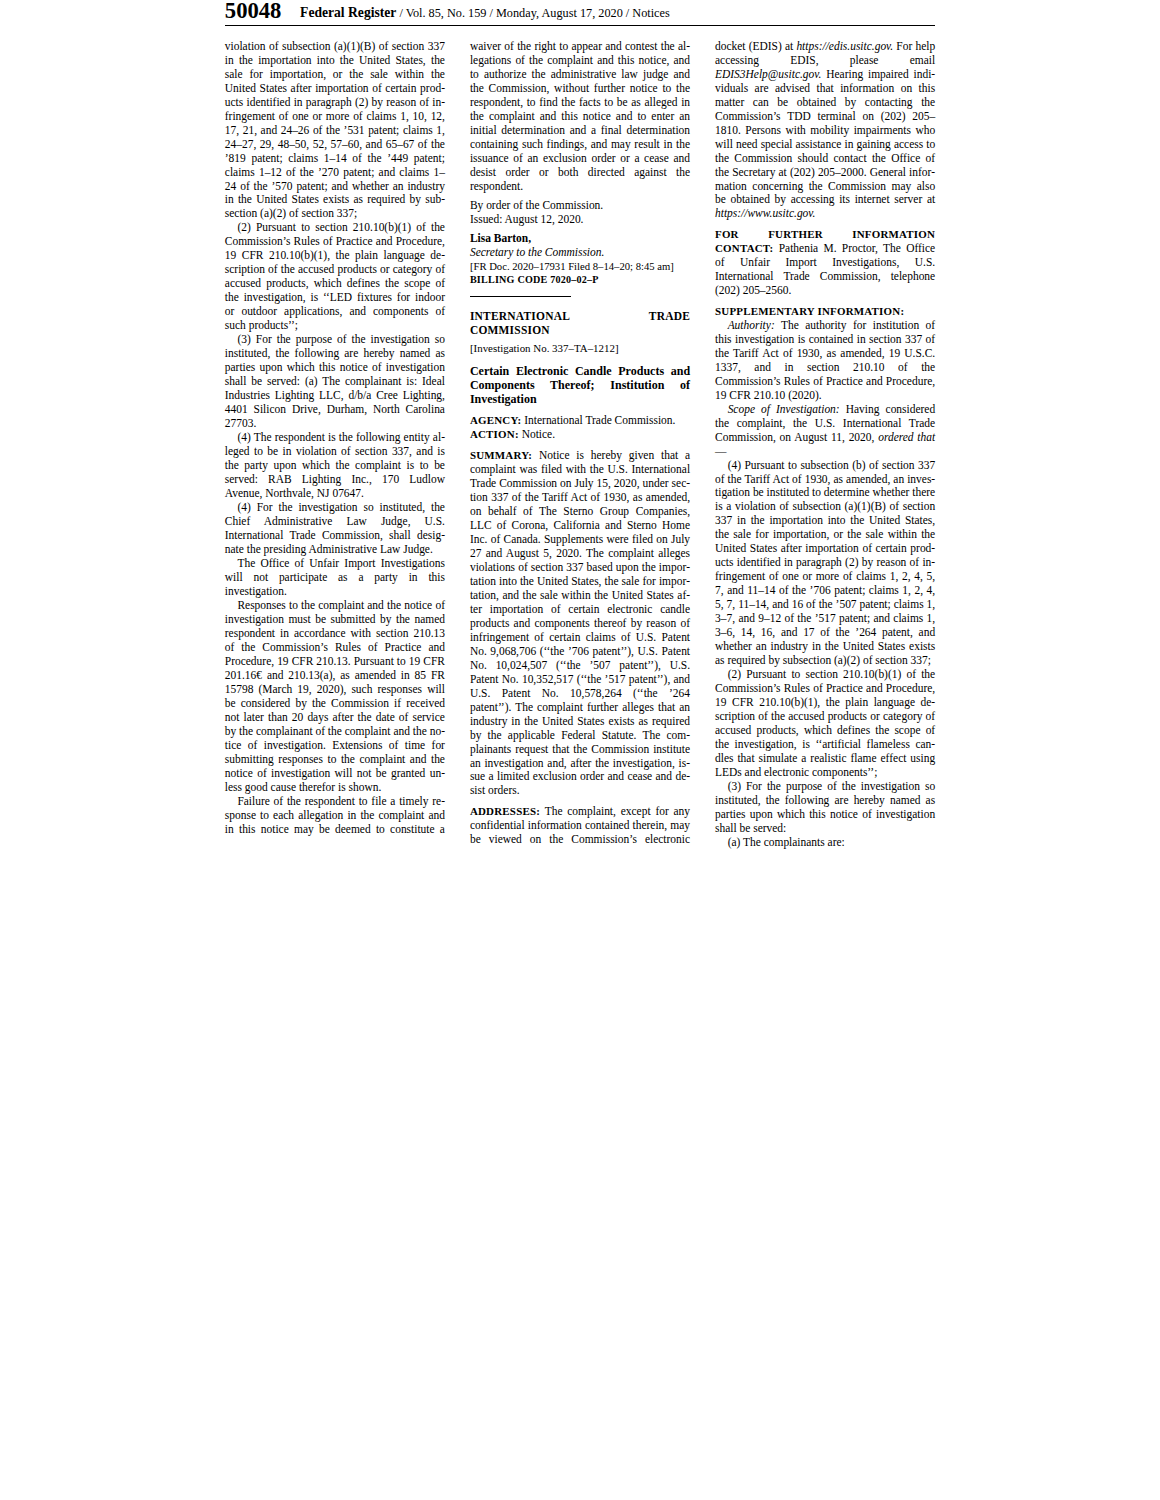50048
Federal Register / Vol. 85, No. 159 / Monday, August 17, 2020 / Notices
violation of subsection (a)(1)(B) of section 337 in the importation into the United States, the sale for importation, or the sale within the United States after importation of certain products identified in paragraph (2) by reason of infringement of one or more of claims 1, 10, 12, 17, 21, and 24–26 of the ’531 patent; claims 1, 24–27, 29, 48–50, 52, 57–60, and 65–67 of the ’819 patent; claims 1–14 of the ’449 patent; claims 1–12 of the ’270 patent; and claims 1–24 of the ’570 patent; and whether an industry in the United States exists as required by subsection (a)(2) of section 337;
(2) Pursuant to section 210.10(b)(1) of the Commission’s Rules of Practice and Procedure, 19 CFR 210.10(b)(1), the plain language description of the accused products or category of accused products, which defines the scope of the investigation, is ‘‘LED fixtures for indoor or outdoor applications, and components of such products’’;
(3) For the purpose of the investigation so instituted, the following are hereby named as parties upon which this notice of investigation shall be served: (a) The complainant is: Ideal Industries Lighting LLC, d/b/a Cree Lighting, 4401 Silicon Drive, Durham, North Carolina 27703.
(4) The respondent is the following entity alleged to be in violation of section 337, and is the party upon which the complaint is to be served: RAB Lighting Inc., 170 Ludlow Avenue, Northvale, NJ 07647.
(4) For the investigation so instituted, the Chief Administrative Law Judge, U.S. International Trade Commission, shall designate the presiding Administrative Law Judge.
The Office of Unfair Import Investigations will not participate as a party in this investigation.
Responses to the complaint and the notice of investigation must be submitted by the named respondent in accordance with section 210.13 of the Commission’s Rules of Practice and Procedure, 19 CFR 210.13. Pursuant to 19 CFR 201.16€ and 210.13(a), as amended in 85 FR 15798 (March 19, 2020), such responses will be considered by the Commission if received not later than 20 days after the date of service by the complainant of the complaint and the notice of investigation. Extensions of time for submitting responses to the complaint and the notice of investigation will not be granted unless good cause therefor is shown.
Failure of the respondent to file a timely response to each allegation in the complaint and in this notice may be deemed to constitute a waiver of the right to appear and contest the allegations of the complaint and this notice, and to authorize the administrative law judge and the Commission, without further notice to the respondent, to find the facts to be as alleged in the complaint and this notice and to enter an initial determination and a final determination containing such findings, and may result in the issuance of an exclusion order or a cease and desist order or both directed against the respondent.
By order of the Commission.
Issued: August 12, 2020.
Lisa Barton,
Secretary to the Commission.
[FR Doc. 2020–17931 Filed 8–14–20; 8:45 am]
BILLING CODE 7020–02–P
INTERNATIONAL TRADE COMMISSION
[Investigation No. 337–TA–1212]
Certain Electronic Candle Products and Components Thereof; Institution of Investigation
Agency: International Trade Commission.
Action: Notice.
Summary: Notice is hereby given that a complaint was filed with the U.S. International Trade Commission on July 15, 2020, under section 337 of the Tariff Act of 1930, as amended, on behalf of The Sterno Group Companies, LLC of Corona, California and Sterno Home Inc. of Canada. Supplements were filed on July 27 and August 5, 2020. The complaint alleges violations of section 337 based upon the importation into the United States, the sale for importation, and the sale within the United States after importation of certain electronic candle products and components thereof by reason of infringement of certain claims of U.S. Patent No. 9,068,706 (‘‘the ’706 patent’’), U.S. Patent No. 10,024,507 (‘‘the ’507 patent’’), U.S. Patent No. 10,352,517 (‘‘the ’517 patent’’), and U.S. Patent No. 10,578,264 (‘‘the ’264 patent’’). The complaint further alleges that an industry in the United States exists as required by the applicable Federal Statute. The complainants request that the Commission institute an investigation and, after the investigation, issue a limited exclusion order and cease and desist orders.
Addresses: The complaint, except for any confidential information contained therein, may be viewed on the Commission’s electronic docket (EDIS) at https://edis.usitc.gov. For help accessing EDIS, please email EDIS3Help@usitc.gov. Hearing impaired individuals are advised that information on this matter can be obtained by contacting the Commission’s TDD terminal on (202) 205–1810. Persons with mobility impairments who will need special assistance in gaining access to the Commission should contact the Office of the Secretary at (202) 205–2000. General information concerning the Commission may also be obtained by accessing its internet server at https://www.usitc.gov.
For Further Information Contact: Pathenia M. Proctor, The Office of Unfair Import Investigations, U.S. International Trade Commission, telephone (202) 205–2560.
Supplementary Information:
Authority: The authority for institution of this investigation is contained in section 337 of the Tariff Act of 1930, as amended, 19 U.S.C. 1337, and in section 210.10 of the Commission’s Rules of Practice and Procedure, 19 CFR 210.10 (2020).
Scope of Investigation: Having considered the complaint, the U.S. International Trade Commission, on August 11, 2020, ordered that—
(4) Pursuant to subsection (b) of section 337 of the Tariff Act of 1930, as amended, an investigation be instituted to determine whether there is a violation of subsection (a)(1)(B) of section 337 in the importation into the United States, the sale for importation, or the sale within the United States after importation of certain products identified in paragraph (2) by reason of infringement of one or more of claims 1, 2, 4, 5, 7, and 11–14 of the ’706 patent; claims 1, 2, 4, 5, 7, 11–14, and 16 of the ’507 patent; claims 1, 3–7, and 9–12 of the ’517 patent; and claims 1, 3–6, 14, 16, and 17 of the ’264 patent, and whether an industry in the United States exists as required by subsection (a)(2) of section 337;
(2) Pursuant to section 210.10(b)(1) of the Commission’s Rules of Practice and Procedure, 19 CFR 210.10(b)(1), the plain language description of the accused products or category of accused products, which defines the scope of the investigation, is ‘‘artificial flameless candles that simulate a realistic flame effect using LEDs and electronic components’’;
(3) For the purpose of the investigation so instituted, the following are hereby named as parties upon which this notice of investigation shall be served:
(a) The complainants are: